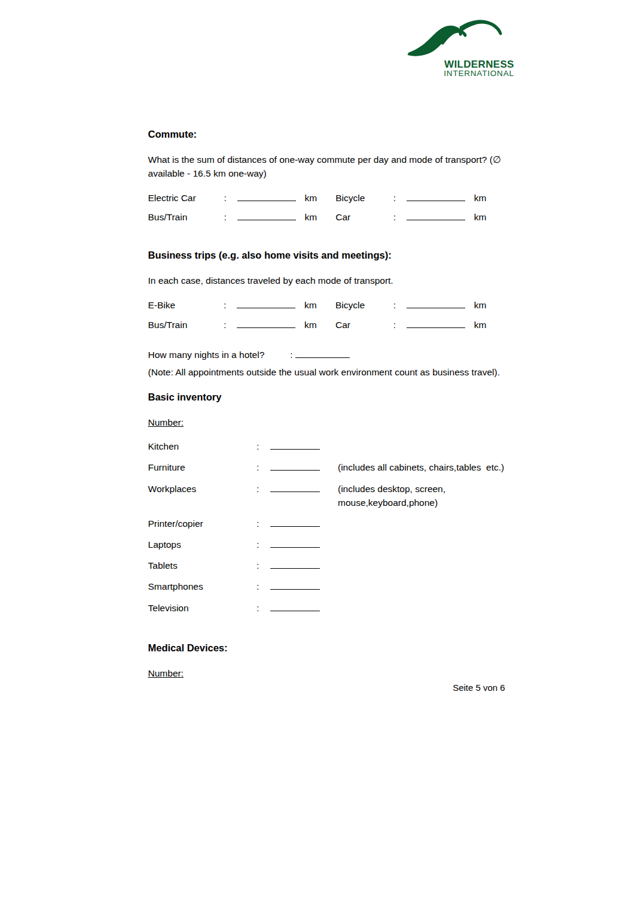WILDERNESS
INTERNATIONAL
Commute:
What is the sum of distances of one-way commute per day and mode of transport? (∅ available - 16.5 km one-way)
| Electric Car | : | | km | Bicycle | : | | km |
| Bus/Train | : | | km | Car | : | | km |
Business trips (e.g. also home visits and meetings):
In each case, distances traveled by each mode of transport.
| E-Bike | : | | km | Bicycle | : | | km |
| Bus/Train | : | | km | Car | : | | km |
How many nights in a hotel? :
(Note: All appointments outside the usual work environment count as business travel).
Basic inventory
Number:
| Kitchen | : | | |
| Furniture | : | | (includes all cabinets, chairs,tables etc.) |
| Workplaces | : | | (includes desktop, screen, mouse,keyboard,phone) |
| Printer/copier | : | | |
| Laptops | : | | |
| Tablets | : | | |
| Smartphones | : | | |
| Television | : | | |
Medical Devices:
Number:
Seite 5 von 6